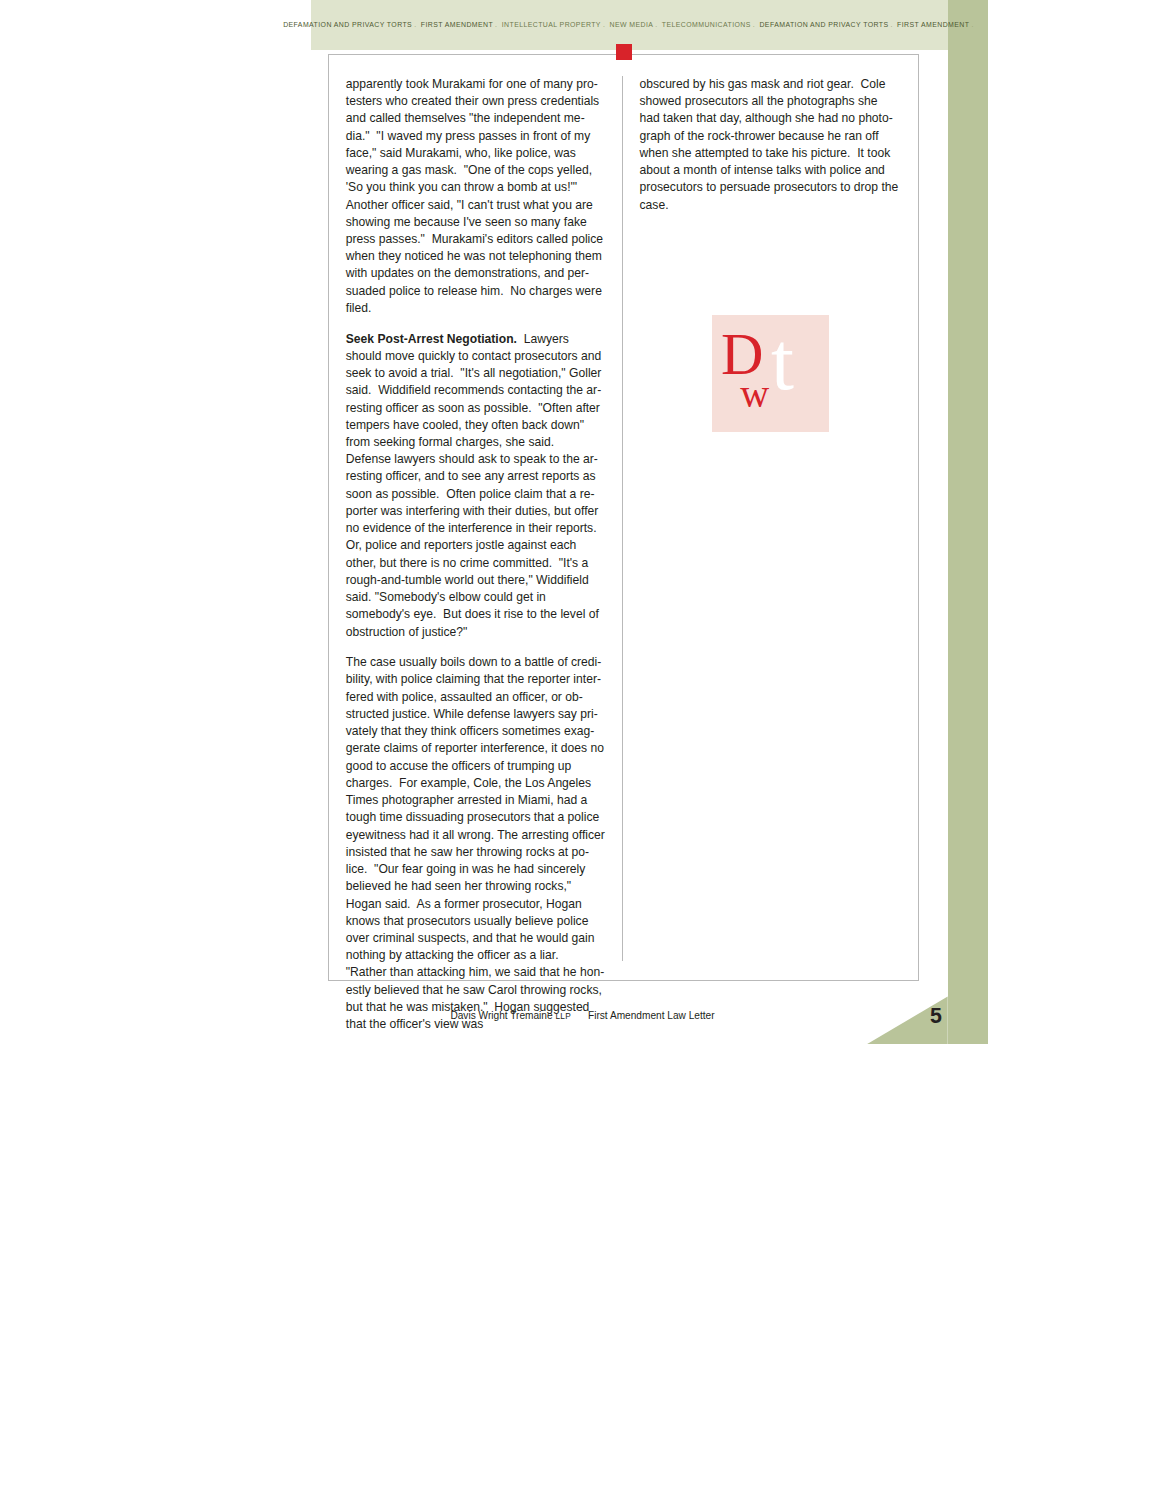DEFAMATION AND PRIVACY TORTS. FIRST AMENDMENT. INTELLECTUAL PROPERTY. NEW MEDIA. TELECOMMUNICATIONS. DEFAMATION AND PRIVACY TORTS. FIRST AMENDMENT.
apparently took Murakami for one of many protesters who created their own press credentials and called themselves "the independent media." "I waved my press passes in front of my face," said Murakami, who, like police, was wearing a gas mask. "One of the cops yelled, 'So you think you can throw a bomb at us!'" Another officer said, "I can't trust what you are showing me because I've seen so many fake press passes." Murakami's editors called police when they noticed he was not telephoning them with updates on the demonstrations, and persuaded police to release him. No charges were filed.
Seek Post-Arrest Negotiation. Lawyers should move quickly to contact prosecutors and seek to avoid a trial. "It's all negotiation," Goller said. Widdifield recommends contacting the arresting officer as soon as possible. "Often after tempers have cooled, they often back down" from seeking formal charges, she said. Defense lawyers should ask to speak to the arresting officer, and to see any arrest reports as soon as possible. Often police claim that a reporter was interfering with their duties, but offer no evidence of the interference in their reports. Or, police and reporters jostle against each other, but there is no crime committed. "It's a rough-and-tumble world out there," Widdifield said. "Somebody's elbow could get in somebody's eye. But does it rise to the level of obstruction of justice?"
The case usually boils down to a battle of credibility, with police claiming that the reporter interfered with police, assaulted an officer, or obstructed justice. While defense lawyers say privately that they think officers sometimes exaggerate claims of reporter interference, it does no good to accuse the officers of trumping up charges. For example, Cole, the Los Angeles Times photographer arrested in Miami, had a tough time dissuading prosecutors that a police eyewitness had it all wrong. The arresting officer insisted that he saw her throwing rocks at police. "Our fear going in was he had sincerely believed he had seen her throwing rocks," Hogan said. As a former prosecutor, Hogan knows that prosecutors usually believe police over criminal suspects, and that he would gain nothing by attacking the officer as a liar. "Rather than attacking him, we said that he honestly believed that he saw Carol throwing rocks, but that he was mistaken." Hogan suggested that the officer's view was
obscured by his gas mask and riot gear. Cole showed prosecutors all the photographs she had taken that day, although she had no photograph of the rock-thrower because he ran off when she attempted to take his picture. It took about a month of intense talks with police and prosecutors to persuade prosecutors to drop the case.
D t w
Davis Wright Tremaine LLP First Amendment Law Letter
5